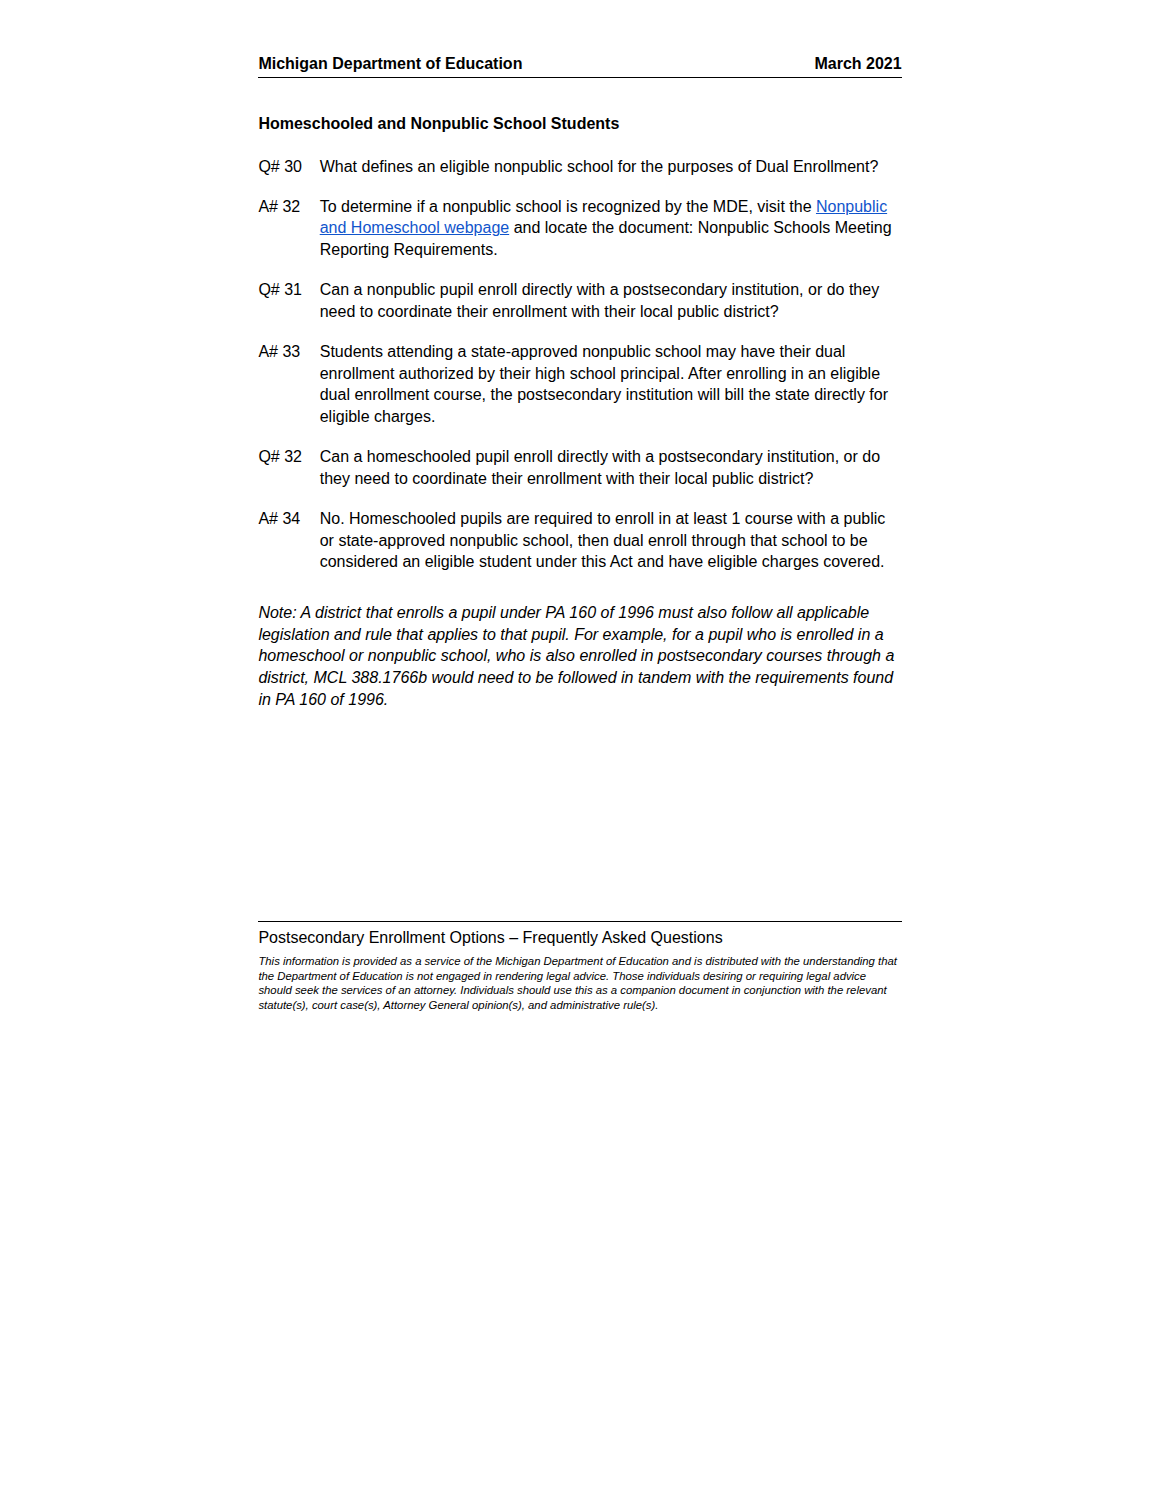Michigan Department of Education March 2021
Homeschooled and Nonpublic School Students
Q# 30
What defines an eligible nonpublic school for the purposes of Dual Enrollment?
A# 32
To determine if a nonpublic school is recognized by the MDE, visit the Nonpublic and Homeschool webpage and locate the document: Nonpublic Schools Meeting Reporting Requirements.
Q# 31
Can a nonpublic pupil enroll directly with a postsecondary institution, or do they need to coordinate their enrollment with their local public district?
A# 33
Students attending a state-approved nonpublic school may have their dual enrollment authorized by their high school principal. After enrolling in an eligible dual enrollment course, the postsecondary institution will bill the state directly for eligible charges.
Q# 32
Can a homeschooled pupil enroll directly with a postsecondary institution, or do they need to coordinate their enrollment with their local public district?
A# 34
No. Homeschooled pupils are required to enroll in at least 1 course with a public or state-approved nonpublic school, then dual enroll through that school to be considered an eligible student under this Act and have eligible charges covered.
Note: A district that enrolls a pupil under PA 160 of 1996 must also follow all applicable legislation and rule that applies to that pupil. For example, for a pupil who is enrolled in a homeschool or nonpublic school, who is also enrolled in postsecondary courses through a district, MCL 388.1766b would need to be followed in tandem with the requirements found in PA 160 of 1996.
Postsecondary Enrollment Options – Frequently Asked Questions
This information is provided as a service of the Michigan Department of Education and is distributed with the understanding that the Department of Education is not engaged in rendering legal advice. Those individuals desiring or requiring legal advice should seek the services of an attorney. Individuals should use this as a companion document in conjunction with the relevant statute(s), court case(s), Attorney General opinion(s), and administrative rule(s).